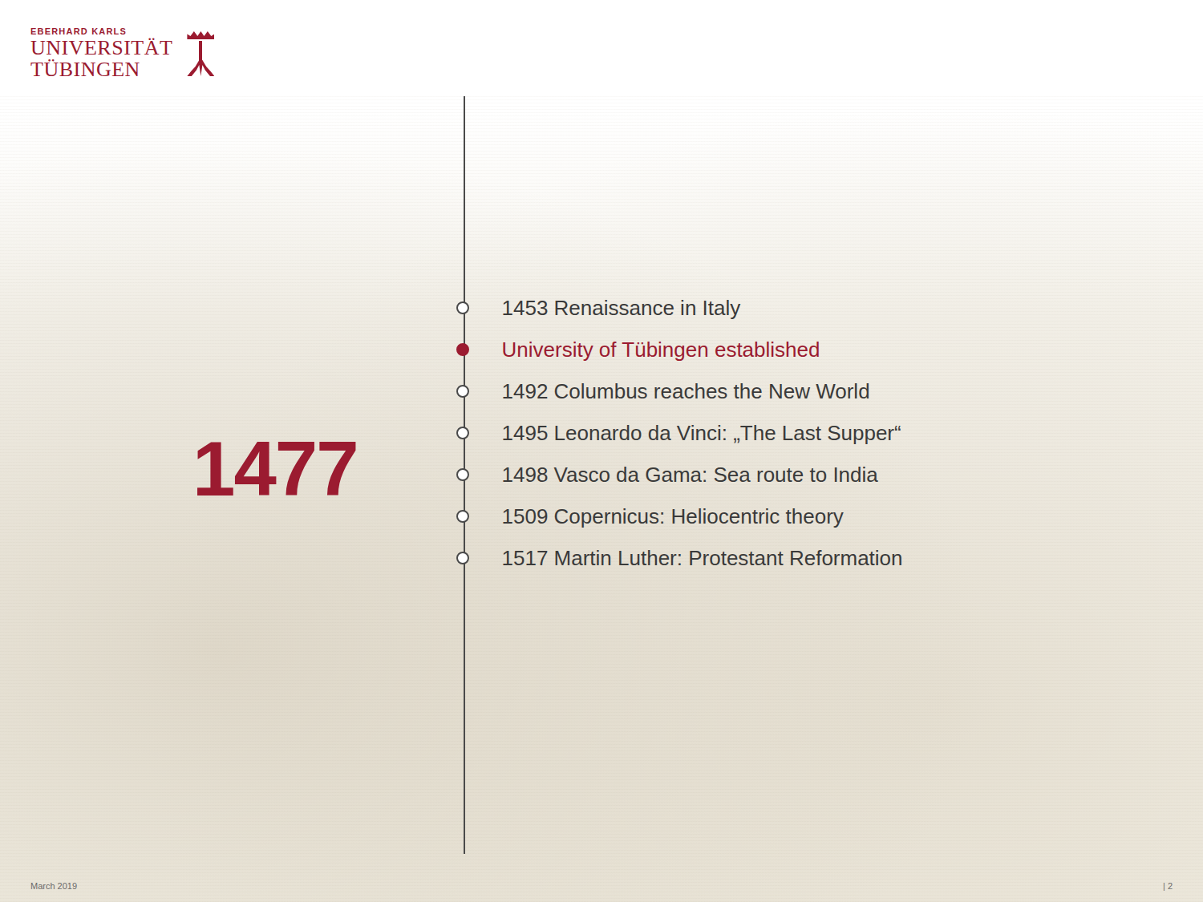EBERHARD KARLS
UNIVERSITÄT
TÜBINGEN
1477
1453 Renaissance in Italy
University of Tübingen established
1492 Columbus reaches the New World
1495 Leonardo da Vinci: „The Last Supper“
1498 Vasco da Gama: Sea route to India
1509 Copernicus: Heliocentric theory
1517 Martin Luther: Protestant Reformation
March 2019 | 2